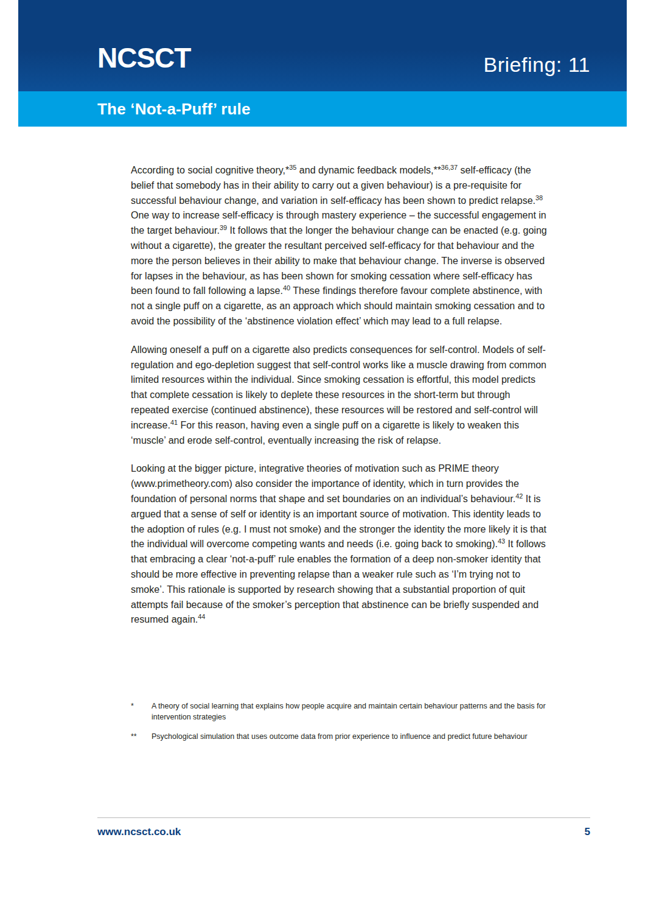NCSCT
Briefing: 11
The ‘Not-a-Puff’ rule
According to social cognitive theory,*35 and dynamic feedback models,**36,37 self-efficacy (the belief that somebody has in their ability to carry out a given behaviour) is a pre-requisite for successful behaviour change, and variation in self-efficacy has been shown to predict relapse.38 One way to increase self-efficacy is through mastery experience – the successful engagement in the target behaviour.39 It follows that the longer the behaviour change can be enacted (e.g. going without a cigarette), the greater the resultant perceived self-efficacy for that behaviour and the more the person believes in their ability to make that behaviour change. The inverse is observed for lapses in the behaviour, as has been shown for smoking cessation where self-efficacy has been found to fall following a lapse.40 These findings therefore favour complete abstinence, with not a single puff on a cigarette, as an approach which should maintain smoking cessation and to avoid the possibility of the ‘abstinence violation effect’ which may lead to a full relapse.
Allowing oneself a puff on a cigarette also predicts consequences for self-control. Models of self-regulation and ego-depletion suggest that self-control works like a muscle drawing from common limited resources within the individual. Since smoking cessation is effortful, this model predicts that complete cessation is likely to deplete these resources in the short-term but through repeated exercise (continued abstinence), these resources will be restored and self-control will increase.41 For this reason, having even a single puff on a cigarette is likely to weaken this ‘muscle’ and erode self-control, eventually increasing the risk of relapse.
Looking at the bigger picture, integrative theories of motivation such as PRIME theory (www.primetheory.com) also consider the importance of identity, which in turn provides the foundation of personal norms that shape and set boundaries on an individual’s behaviour.42 It is argued that a sense of self or identity is an important source of motivation. This identity leads to the adoption of rules (e.g. I must not smoke) and the stronger the identity the more likely it is that the individual will overcome competing wants and needs (i.e. going back to smoking).43 It follows that embracing a clear ‘not-a-puff’ rule enables the formation of a deep non-smoker identity that should be more effective in preventing relapse than a weaker rule such as ‘I’m trying not to smoke’. This rationale is supported by research showing that a substantial proportion of quit attempts fail because of the smoker’s perception that abstinence can be briefly suspended and resumed again.44
*
A theory of social learning that explains how people acquire and maintain certain behaviour patterns and the basis for intervention strategies
**
Psychological simulation that uses outcome data from prior experience to influence and predict future behaviour
www.ncsct.co.uk
5